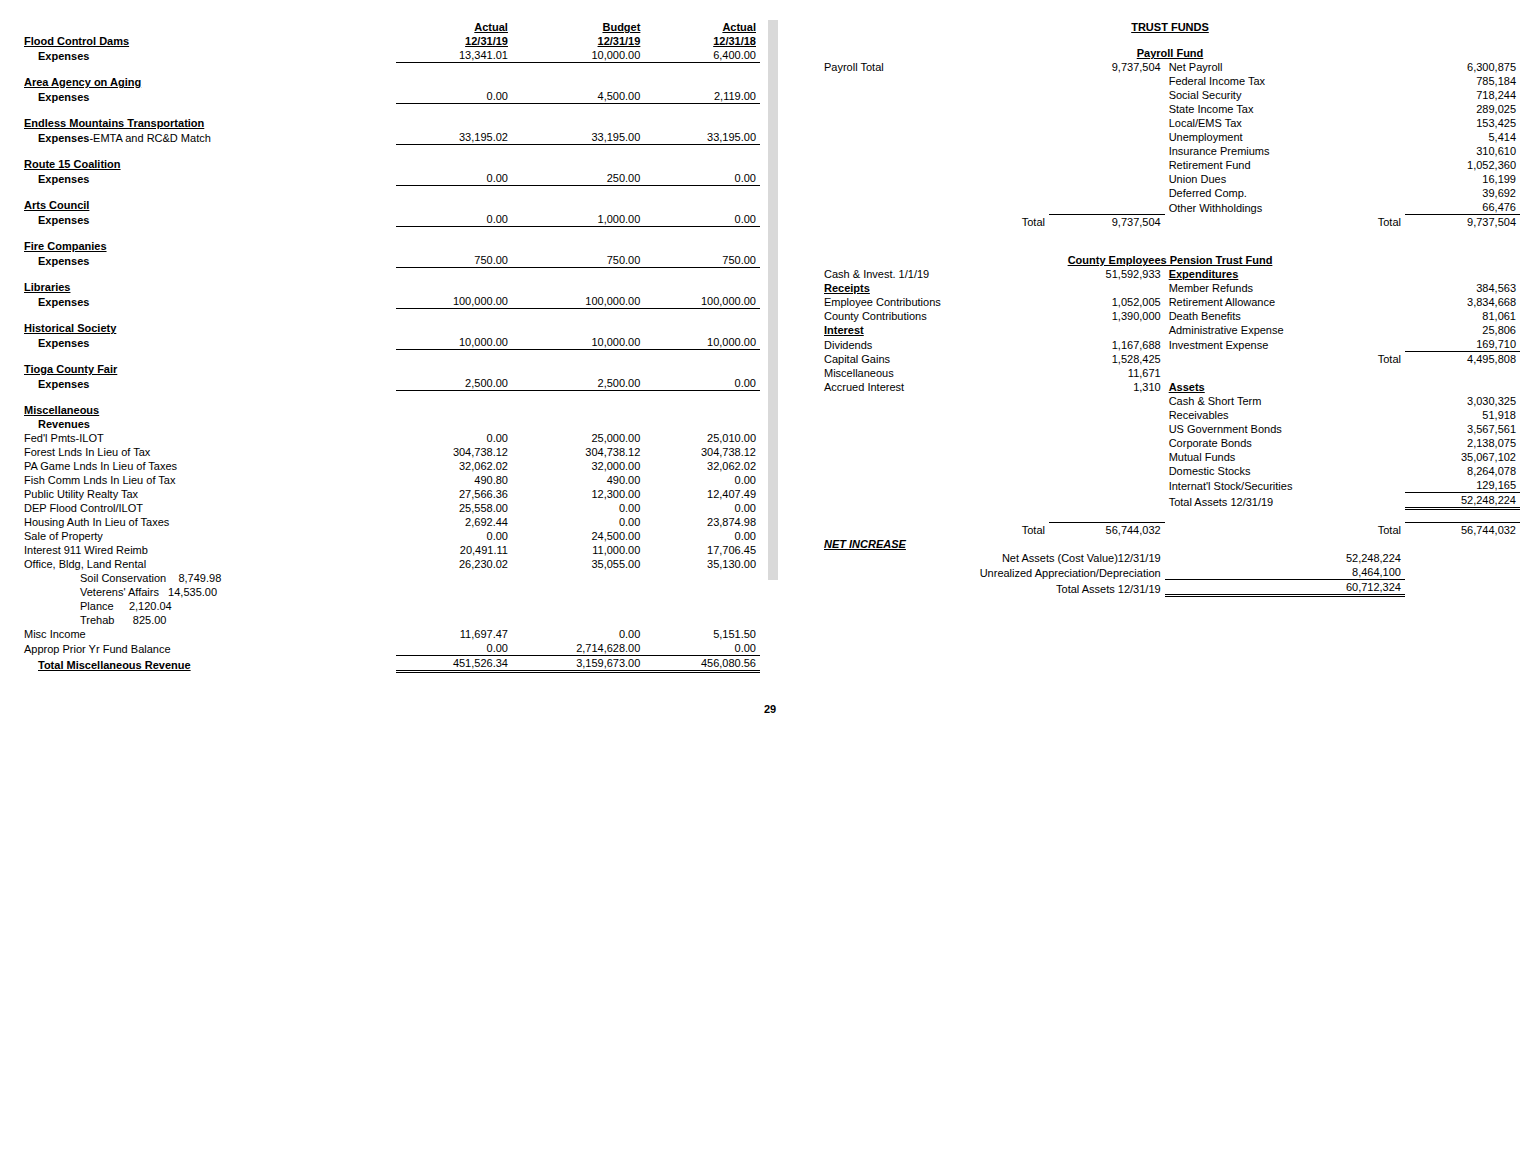| | Actual | Budget | Actual |
| Flood Control Dams | 12/31/19 | 12/31/19 | 12/31/18 |
| Expenses | 13,341.01 | 10,000.00 | 6,400.00 |
| Area Agency on Aging | | | |
| Expenses | 0.00 | 4,500.00 | 2,119.00 |
| Endless Mountains Transportation | | | |
| Expenses -EMTA and RC&D Match | 33,195.02 | 33,195.00 | 33,195.00 |
| Route 15 Coalition | | | |
| Expenses | 0.00 | 250.00 | 0.00 |
| Arts Council | | | |
| Expenses | 0.00 | 1,000.00 | 0.00 |
| Fire Companies | | | |
| Expenses | 750.00 | 750.00 | 750.00 |
| Libraries | | | |
| Expenses | 100,000.00 | 100,000.00 | 100,000.00 |
| Historical Society | | | |
| Expenses | 10,000.00 | 10,000.00 | 10,000.00 |
| Tioga County Fair | | | |
| Expenses | 2,500.00 | 2,500.00 | 0.00 |
| Miscellaneous | | | |
| Revenues | | | |
| Fed'l Pmts-ILOT | 0.00 | 25,000.00 | 25,010.00 |
| Forest Lnds In Lieu of Tax | 304,738.12 | 304,738.12 | 304,738.12 |
| PA Game Lnds In Lieu of Taxes | 32,062.02 | 32,000.00 | 32,062.02 |
| Fish Comm Lnds In Lieu of Tax | 490.80 | 490.00 | 0.00 |
| Public Utility Realty Tax | 27,566.36 | 12,300.00 | 12,407.49 |
| DEP Flood Control/ILOT | 25,558.00 | 0.00 | 0.00 |
| Housing Auth In Lieu of Taxes | 2,692.44 | 0.00 | 23,874.98 |
| Sale of Property | 0.00 | 24,500.00 | 0.00 |
| Interest 911 Wired Reimb | 20,491.11 | 11,000.00 | 17,706.45 |
| Office, Bldg, Land Rental | 26,230.02 | 35,055.00 | 35,130.00 |
| Soil Conservation 8,749.98 | | | |
| Veterens' Affairs 14,535.00 | | | |
| Plance 2,120.04 | | | |
| Trehab 825.00 | | | |
| Misc Income | 11,697.47 | 0.00 | 5,151.50 |
| Approp Prior Yr Fund Balance | 0.00 | 2,714,628.00 | 0.00 |
| Total Miscellaneous Revenue | 451,526.34 | 3,159,673.00 | 456,080.56 |
| TRUST FUNDS |
| Payroll Fund |
| Payroll Total | 9,737,504 | Net Payroll | 6,300,875 |
| | | Federal Income Tax | 785,184 |
| | | Social Security | 718,244 |
| | | State Income Tax | 289,025 |
| | | Local/EMS Tax | 153,425 |
| | | Unemployment | 5,414 |
| | | Insurance Premiums | 310,610 |
| | | Retirement Fund | 1,052,360 |
| | | Union Dues | 16,199 |
| | | Deferred Comp. | 39,692 |
| | | Other Withholdings | 66,476 |
| Total | 9,737,504 | Total | 9,737,504 |
| County Employees Pension Trust Fund |
| Cash & Invest. 1/1/19 | 51,592,933 | Expenditures | |
| Receipts | | Member Refunds | 384,563 |
| Employee Contributions | 1,052,005 | Retirement Allowance | 3,834,668 |
| County Contributions | 1,390,000 | Death Benefits | 81,061 |
| Interest | | Administrative Expense | 25,806 |
| Dividends | 1,167,688 | Investment Expense | 169,710 |
| Capital Gains | 1,528,425 | Total | 4,495,808 |
| Miscellaneous | 11,671 | | |
| Accrued Interest | 1,310 | Assets | |
| | | Cash & Short Term | 3,030,325 |
| | | Receivables | 51,918 |
| | | US Government Bonds | 3,567,561 |
| | | Corporate Bonds | 2,138,075 |
| | | Mutual Funds | 35,067,102 |
| | | Domestic Stocks | 8,264,078 |
| | | Internat'l Stock/Securities | 129,165 |
| | | Total Assets 12/31/19 | 52,248,224 |
| Total | 56,744,032 | Total | 56,744,032 |
| NET INCREASE | | | |
| Net Assets (Cost Value)12/31/19 | 52,248,224 | |
| Unrealized Appreciation/Depreciation | 8,464,100 | |
| Total Assets 12/31/19 | 60,712,324 | |
29